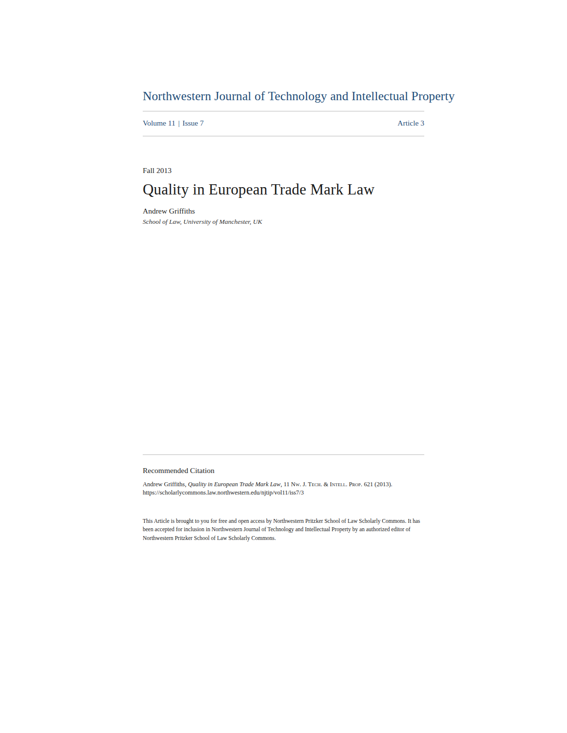Northwestern Journal of Technology and Intellectual Property
Volume 11|Issue 7
Article 3
Fall 2013
Quality in European Trade Mark Law
Andrew Griffiths
School of Law, University of Manchester, UK
Recommended Citation
Andrew Griffiths, Quality in European Trade Mark Law, 11 Nw. J. Tech. & Intell. Prop. 621 (2013).
https://scholarlycommons.law.northwestern.edu/njtip/vol11/iss7/3
This Article is brought to you for free and open access by Northwestern Pritzker School of Law Scholarly Commons. It has been accepted for inclusion in Northwestern Journal of Technology and Intellectual Property by an authorized editor of Northwestern Pritzker School of Law Scholarly Commons.